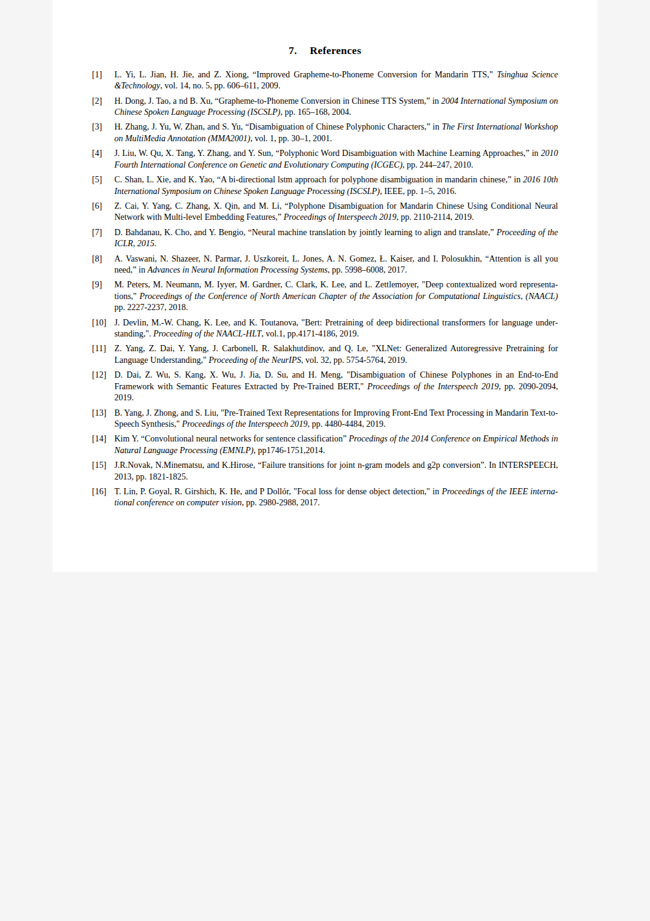7. References
L. Yi, L. Jian, H. Jie, and Z. Xiong, “Improved Grapheme-to-Phoneme Conversion for Mandarin TTS,” Tsinghua Science &Technology, vol. 14, no. 5, pp. 606–611, 2009.
H. Dong, J. Tao, a nd B. Xu, “Grapheme-to-Phoneme Conversion in Chinese TTS System,” in 2004 International Symposium on Chinese Spoken Language Processing (ISCSLP), pp. 165–168, 2004.
H. Zhang, J. Yu, W. Zhan, and S. Yu, “Disambiguation of Chinese Polyphonic Characters,” in The First International Workshop on MultiMedia Annotation (MMA2001), vol. 1, pp. 30–1, 2001.
J. Liu, W. Qu, X. Tang, Y. Zhang, and Y. Sun, “Polyphonic Word Disambiguation with Machine Learning Approaches,” in 2010 Fourth International Conference on Genetic and Evolutionary Computing (ICGEC), pp. 244–247, 2010.
C. Shan, L. Xie, and K. Yao, “A bi-directional lstm approach for polyphone disambiguation in mandarin chinese,” in 2016 10th International Symposium on Chinese Spoken Language Processing (ISCSLP), IEEE, pp. 1–5, 2016.
Z. Cai, Y. Yang, C. Zhang, X. Qin, and M. Li, “Polyphone Disambiguation for Mandarin Chinese Using Conditional Neural Network with Multi-level Embedding Features,” Proceedings of Interspeech 2019, pp. 2110-2114, 2019.
D. Bahdanau, K. Cho, and Y. Bengio, “Neural machine translation by jointly learning to align and translate,” Proceeding of the ICLR, 2015.
A. Vaswani, N. Shazeer, N. Parmar, J. Uszkoreit, L. Jones, A. N. Gomez, Ł. Kaiser, and I. Polosukhin, “Attention is all you need,” in Advances in Neural Information Processing Systems, pp. 5998–6008, 2017.
M. Peters, M. Neumann, M. Iyyer, M. Gardner, C. Clark, K. Lee, and L. Zettlemoyer, "Deep contextualized word representations," Proceedings of the Conference of North American Chapter of the Association for Computational Linguistics, (NAACL) pp. 2227-2237, 2018.
J. Devlin, M.-W. Chang, K. Lee, and K. Toutanova, "Bert: Pretraining of deep bidirectional transformers for language understanding,". Proceeding of the NAACL-HLT, vol.1, pp.4171-4186, 2019.
Z. Yang, Z. Dai, Y. Yang, J. Carbonell, R. Salakhutdinov, and Q. Le, "XLNet: Generalized Autoregressive Pretraining for Language Understanding," Proceeding of the NeurIPS, vol. 32, pp. 5754-5764, 2019.
D. Dai, Z. Wu, S. Kang, X. Wu, J. Jia, D. Su, and H. Meng, "Disambiguation of Chinese Polyphones in an End-to-End Framework with Semantic Features Extracted by Pre-Trained BERT," Proceedings of the Interspeech 2019, pp. 2090-2094, 2019.
B. Yang, J. Zhong, and S. Liu, "Pre-Trained Text Representations for Improving Front-End Text Processing in Mandarin Text-to-Speech Synthesis," Proceedings of the Interspeech 2019, pp. 4480-4484, 2019.
Kim Y. “Convolutional neural networks for sentence classification” Procedings of the 2014 Conference on Empirical Methods in Natural Language Processing (EMNLP), pp1746-1751,2014.
J.R.Novak, N.Minematsu, and K.Hirose, “Failure transitions for joint n-gram models and g2p conversion”. In INTERSPEECH, 2013, pp. 1821-1825.
T. Lin, P. Goyal, R. Girshich, K. He, and P Dollór, "Focal loss for dense object detection," in Proceedings of the IEEE international conference on computer vision, pp. 2980-2988, 2017.